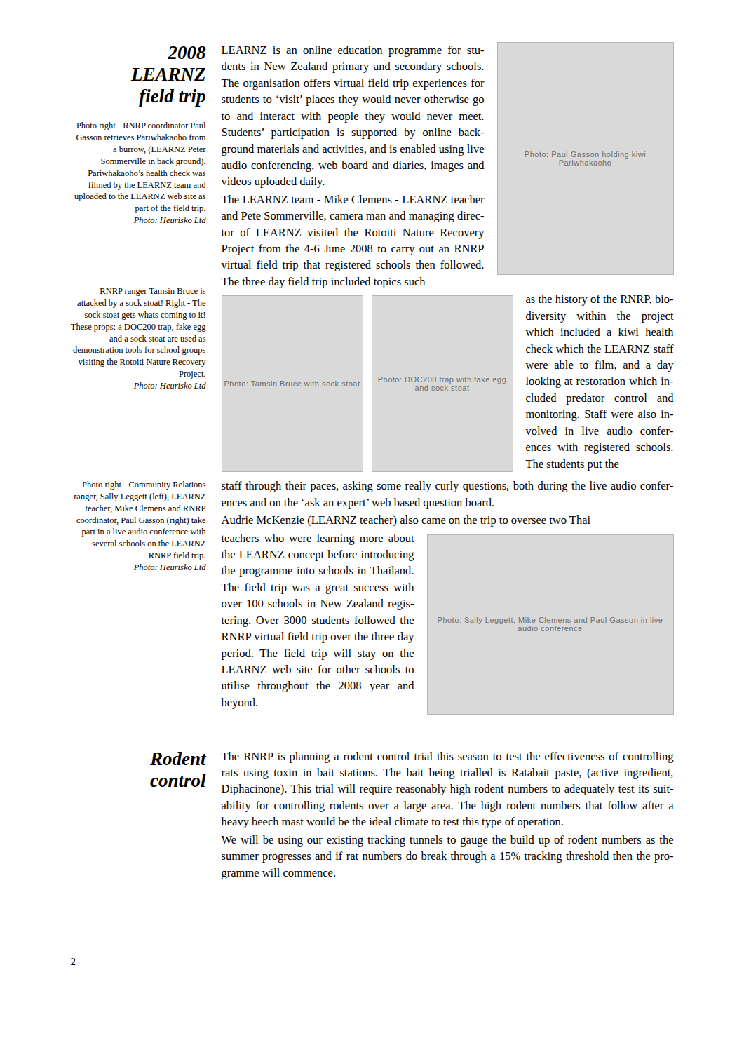2008
LEARNZ
field trip
Photo right - RNRP coordinator Paul Gasson retrieves Pariwhakaoho from a burrow, (LEARNZ Peter Sommerville in back ground). Pariwhakaoho’s health check was filmed by the LEARNZ team and uploaded to the LEARNZ web site as part of the field trip.
Photo: Heurisko Ltd
RNRP ranger Tamsin Bruce is attacked by a sock stoat! Right - The sock stoat gets whats coming to it! These props; a DOC200 trap, fake egg and a sock stoat are used as demonstration tools for school groups visiting the Rotoiti Nature Recovery Project.
Photo: Heurisko Ltd
Photo right - Community Relations ranger, Sally Leggett (left), LEARNZ teacher, Mike Clemens and RNRP coordinator, Paul Gasson (right) take part in a live audio conference with several schools on the LEARNZ RNRP field trip.
Photo: Heurisko Ltd
Photo: Paul Gasson holding kiwi Pariwhakaoho
LEARNZ is an online education programme for students in New Zealand primary and secondary schools. The organisation offers virtual field trip experiences for students to ‘visit’ places they would never otherwise go to and interact with people they would never meet. Students’ participation is supported by online background materials and activities, and is enabled using live audio conferencing, web board and diaries, images and videos uploaded daily.
The LEARNZ team - Mike Clemens - LEARNZ teacher and Pete Sommerville, camera man and managing director of LEARNZ visited the Rotoiti Nature Recovery Project from the 4-6 June 2008 to carry out an RNRP virtual field trip that registered schools then followed. The three day field trip included topics such
Photo: Tamsin Bruce with sock stoat
Photo: DOC200 trap with fake egg and sock stoat
as the history of the RNRP, biodiversity within the project which included a kiwi health check which the LEARNZ staff were able to film, and a day looking at restoration which included predator control and monitoring. Staff were also involved in live audio conferences with registered schools. The students put the
staff through their paces, asking some really curly questions, both during the live audio conferences and on the ‘ask an expert’ web based question board.
Audrie McKenzie (LEARNZ teacher) also came on the trip to oversee two Thai
Photo: Sally Leggett, Mike Clemens and Paul Gasson in live audio conference
teachers who were learning more about the LEARNZ concept before introducing the programme into schools in Thailand. The field trip was a great success with over 100 schools in New Zealand registering. Over 3000 students followed the RNRP virtual field trip over the three day period. The field trip will stay on the LEARNZ web site for other schools to utilise throughout the 2008 year and beyond.
Rodent
control
The RNRP is planning a rodent control trial this season to test the effectiveness of controlling rats using toxin in bait stations. The bait being trialled is Ratabait paste, (active ingredient, Diphacinone). This trial will require reasonably high rodent numbers to adequately test its suitability for controlling rodents over a large area. The high rodent numbers that follow after a heavy beech mast would be the ideal climate to test this type of operation.
We will be using our existing tracking tunnels to gauge the build up of rodent numbers as the summer progresses and if rat numbers do break through a 15% tracking threshold then the programme will commence.
2